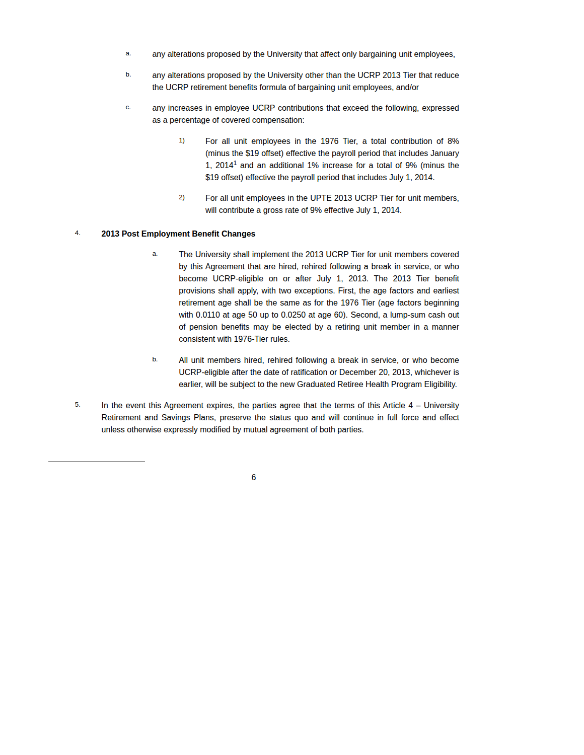a. any alterations proposed by the University that affect only bargaining unit employees,
b. any alterations proposed by the University other than the UCRP 2013 Tier that reduce the UCRP retirement benefits formula of bargaining unit employees, and/or
c. any increases in employee UCRP contributions that exceed the following, expressed as a percentage of covered compensation:
1) For all unit employees in the 1976 Tier, a total contribution of 8% (minus the $19 offset) effective the payroll period that includes January 1, 20141 and an additional 1% increase for a total of 9% (minus the $19 offset) effective the payroll period that includes July 1, 2014.
2) For all unit employees in the UPTE 2013 UCRP Tier for unit members, will contribute a gross rate of 9% effective July 1, 2014.
4.
2013 Post Employment Benefit Changes
a. The University shall implement the 2013 UCRP Tier for unit members covered by this Agreement that are hired, rehired following a break in service, or who become UCRP-eligible on or after July 1, 2013. The 2013 Tier benefit provisions shall apply, with two exceptions. First, the age factors and earliest retirement age shall be the same as for the 1976 Tier (age factors beginning with 0.0110 at age 50 up to 0.0250 at age 60). Second, a lump-sum cash out of pension benefits may be elected by a retiring unit member in a manner consistent with 1976-Tier rules.
b. All unit members hired, rehired following a break in service, or who become UCRP-eligible after the date of ratification or December 20, 2013, whichever is earlier, will be subject to the new Graduated Retiree Health Program Eligibility.
5. In the event this Agreement expires, the parties agree that the terms of this Article 4 – University Retirement and Savings Plans, preserve the status quo and will continue in full force and effect unless otherwise expressly modified by mutual agreement of both parties.
6